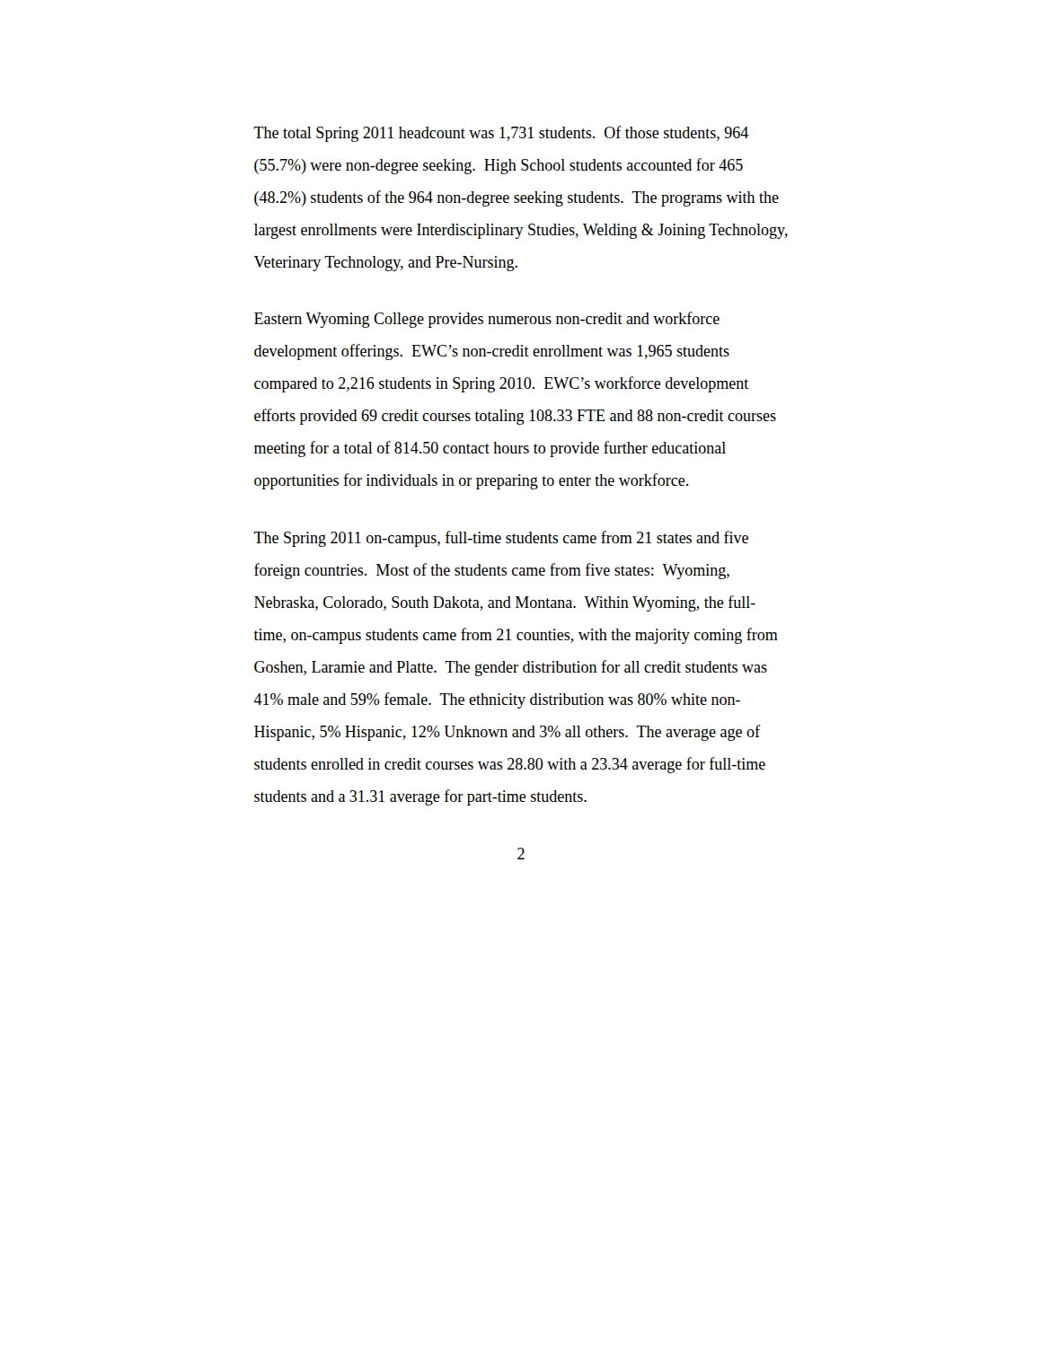The total Spring 2011 headcount was 1,731 students. Of those students, 964 (55.7%) were non-degree seeking. High School students accounted for 465 (48.2%) students of the 964 non-degree seeking students. The programs with the largest enrollments were Interdisciplinary Studies, Welding & Joining Technology, Veterinary Technology, and Pre-Nursing.
Eastern Wyoming College provides numerous non-credit and workforce development offerings. EWC’s non-credit enrollment was 1,965 students compared to 2,216 students in Spring 2010. EWC’s workforce development efforts provided 69 credit courses totaling 108.33 FTE and 88 non-credit courses meeting for a total of 814.50 contact hours to provide further educational opportunities for individuals in or preparing to enter the workforce.
The Spring 2011 on-campus, full-time students came from 21 states and five foreign countries. Most of the students came from five states: Wyoming, Nebraska, Colorado, South Dakota, and Montana. Within Wyoming, the full-time, on-campus students came from 21 counties, with the majority coming from Goshen, Laramie and Platte. The gender distribution for all credit students was 41% male and 59% female. The ethnicity distribution was 80% white non-Hispanic, 5% Hispanic, 12% Unknown and 3% all others. The average age of students enrolled in credit courses was 28.80 with a 23.34 average for full-time students and a 31.31 average for part-time students.
2